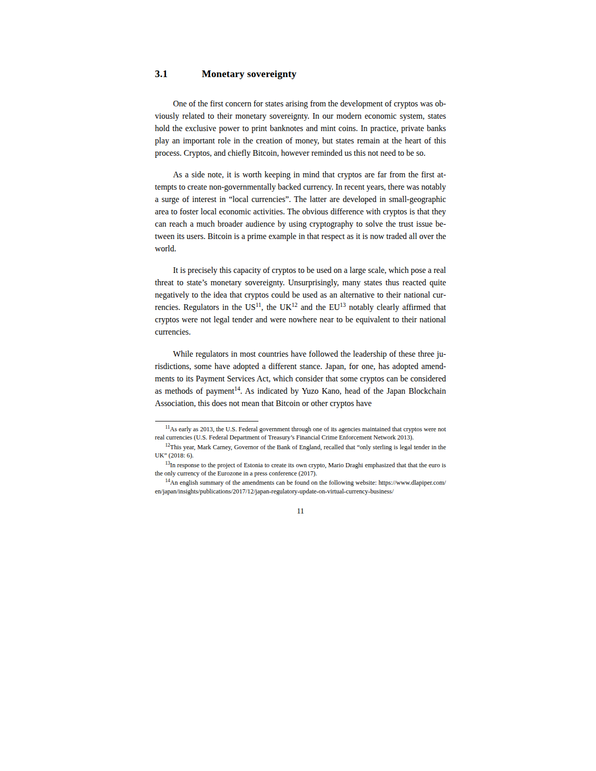3.1 Monetary sovereignty
One of the first concern for states arising from the development of cryptos was obviously related to their monetary sovereignty. In our modern economic system, states hold the exclusive power to print banknotes and mint coins. In practice, private banks play an important role in the creation of money, but states remain at the heart of this process. Cryptos, and chiefly Bitcoin, however reminded us this not need to be so.
As a side note, it is worth keeping in mind that cryptos are far from the first attempts to create non-governmentally backed currency. In recent years, there was notably a surge of interest in “local currencies”. The latter are developed in small-geographic area to foster local economic activities. The obvious difference with cryptos is that they can reach a much broader audience by using cryptography to solve the trust issue between its users. Bitcoin is a prime example in that respect as it is now traded all over the world.
It is precisely this capacity of cryptos to be used on a large scale, which pose a real threat to state’s monetary sovereignty. Unsurprisingly, many states thus reacted quite negatively to the idea that cryptos could be used as an alternative to their national currencies. Regulators in the US11, the UK12 and the EU13 notably clearly affirmed that cryptos were not legal tender and were nowhere near to be equivalent to their national currencies.
While regulators in most countries have followed the leadership of these three jurisdictions, some have adopted a different stance. Japan, for one, has adopted amendments to its Payment Services Act, which consider that some cryptos can be considered as methods of payment14. As indicated by Yuzo Kano, head of the Japan Blockchain Association, this does not mean that Bitcoin or other cryptos have
11As early as 2013, the U.S. Federal government through one of its agencies maintained that cryptos were not real currencies (U.S. Federal Department of Treasury’s Financial Crime Enforcement Network 2013).
12This year, Mark Carney, Governor of the Bank of England, recalled that “only sterling is legal tender in the UK” (2018: 6).
13In response to the project of Estonia to create its own crypto, Mario Draghi emphasized that that the euro is the only currency of the Eurozone in a press conference (2017).
14An english summary of the amendments can be found on the following website: https://www.dlapiper.com/en/japan/insights/publications/2017/12/japan-regulatory-update-on-virtual-currency-business/
11